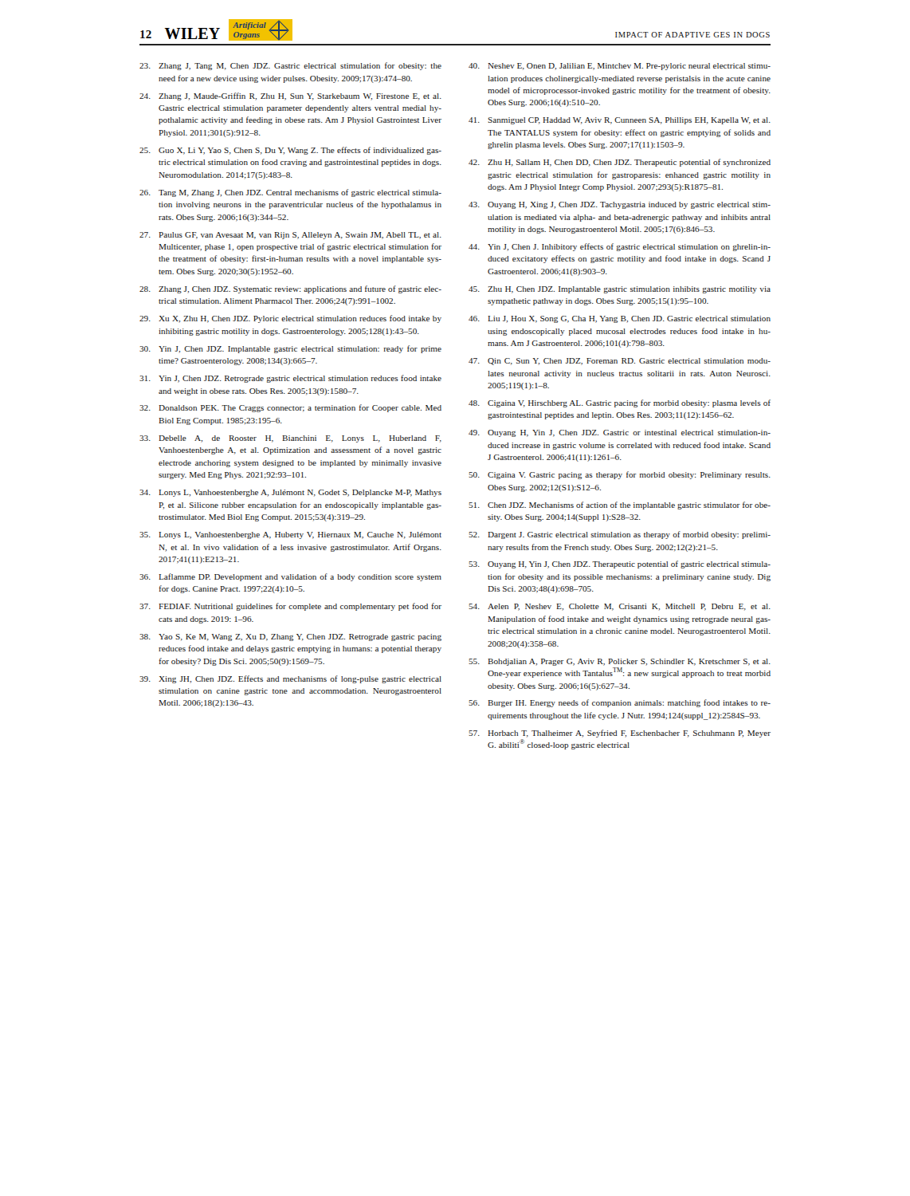12 WILEY Artificial Organs Impact of adaptive GES in dogs
Zhang J, Tang M, Chen JDZ. Gastric electrical stimulation for obesity: the need for a new device using wider pulses. Obesity. 2009;17(3):474–80.
Zhang J, Maude-Griffin R, Zhu H, Sun Y, Starkebaum W, Firestone E, et al. Gastric electrical stimulation parameter dependently alters ventral medial hypothalamic activity and feeding in obese rats. Am J Physiol Gastrointest Liver Physiol. 2011;301(5):912–8.
Guo X, Li Y, Yao S, Chen S, Du Y, Wang Z. The effects of individualized gastric electrical stimulation on food craving and gastrointestinal peptides in dogs. Neuromodulation. 2014;17(5):483–8.
Tang M, Zhang J, Chen JDZ. Central mechanisms of gastric electrical stimulation involving neurons in the paraventricular nucleus of the hypothalamus in rats. Obes Surg. 2006;16(3):344–52.
Paulus GF, van Avesaat M, van Rijn S, Alleleyn A, Swain JM, Abell TL, et al. Multicenter, phase 1, open prospective trial of gastric electrical stimulation for the treatment of obesity: first-in-human results with a novel implantable system. Obes Surg. 2020;30(5):1952–60.
Zhang J, Chen JDZ. Systematic review: applications and future of gastric electrical stimulation. Aliment Pharmacol Ther. 2006;24(7):991–1002.
Xu X, Zhu H, Chen JDZ. Pyloric electrical stimulation reduces food intake by inhibiting gastric motility in dogs. Gastroenterology. 2005;128(1):43–50.
Yin J, Chen JDZ. Implantable gastric electrical stimulation: ready for prime time? Gastroenterology. 2008;134(3):665–7.
Yin J, Chen JDZ. Retrograde gastric electrical stimulation reduces food intake and weight in obese rats. Obes Res. 2005;13(9):1580–7.
Donaldson PEK. The Craggs connector; a termination for Cooper cable. Med Biol Eng Comput. 1985;23:195–6.
Debelle A, de Rooster H, Bianchini E, Lonys L, Huberland F, Vanhoestenberghe A, et al. Optimization and assessment of a novel gastric electrode anchoring system designed to be implanted by minimally invasive surgery. Med Eng Phys. 2021;92:93–101.
Lonys L, Vanhoestenberghe A, Julémont N, Godet S, Delplancke M-P, Mathys P, et al. Silicone rubber encapsulation for an endoscopically implantable gastrostimulator. Med Biol Eng Comput. 2015;53(4):319–29.
Lonys L, Vanhoestenberghe A, Huberty V, Hiernaux M, Cauche N, Julémont N, et al. In vivo validation of a less invasive gastrostimulator. Artif Organs. 2017;41(11):E213–21.
Laflamme DP. Development and validation of a body condition score system for dogs. Canine Pract. 1997;22(4):10–5.
FEDIAF. Nutritional guidelines for complete and complementary pet food for cats and dogs. 2019: 1–96.
Yao S, Ke M, Wang Z, Xu D, Zhang Y, Chen JDZ. Retrograde gastric pacing reduces food intake and delays gastric emptying in humans: a potential therapy for obesity? Dig Dis Sci. 2005;50(9):1569–75.
Xing JH, Chen JDZ. Effects and mechanisms of long-pulse gastric electrical stimulation on canine gastric tone and accommodation. Neurogastroenterol Motil. 2006;18(2):136–43.
Neshev E, Onen D, Jalilian E, Mintchev M. Pre-pyloric neural electrical stimulation produces cholinergically-mediated reverse peristalsis in the acute canine model of microprocessor-invoked gastric motility for the treatment of obesity. Obes Surg. 2006;16(4):510–20.
Sanmiguel CP, Haddad W, Aviv R, Cunneen SA, Phillips EH, Kapella W, et al. The TANTALUS system for obesity: effect on gastric emptying of solids and ghrelin plasma levels. Obes Surg. 2007;17(11):1503–9.
Zhu H, Sallam H, Chen DD, Chen JDZ. Therapeutic potential of synchronized gastric electrical stimulation for gastroparesis: enhanced gastric motility in dogs. Am J Physiol Integr Comp Physiol. 2007;293(5):R1875–81.
Ouyang H, Xing J, Chen JDZ. Tachygastria induced by gastric electrical stimulation is mediated via alpha- and beta-adrenergic pathway and inhibits antral motility in dogs. Neurogastroenterol Motil. 2005;17(6):846–53.
Yin J, Chen J. Inhibitory effects of gastric electrical stimulation on ghrelin-induced excitatory effects on gastric motility and food intake in dogs. Scand J Gastroenterol. 2006;41(8):903–9.
Zhu H, Chen JDZ. Implantable gastric stimulation inhibits gastric motility via sympathetic pathway in dogs. Obes Surg. 2005;15(1):95–100.
Liu J, Hou X, Song G, Cha H, Yang B, Chen JD. Gastric electrical stimulation using endoscopically placed mucosal electrodes reduces food intake in humans. Am J Gastroenterol. 2006;101(4):798–803.
Qin C, Sun Y, Chen JDZ, Foreman RD. Gastric electrical stimulation modulates neuronal activity in nucleus tractus solitarii in rats. Auton Neurosci. 2005;119(1):1–8.
Cigaina V, Hirschberg AL. Gastric pacing for morbid obesity: plasma levels of gastrointestinal peptides and leptin. Obes Res. 2003;11(12):1456–62.
Ouyang H, Yin J, Chen JDZ. Gastric or intestinal electrical stimulation-induced increase in gastric volume is correlated with reduced food intake. Scand J Gastroenterol. 2006;41(11):1261–6.
Cigaina V. Gastric pacing as therapy for morbid obesity: Preliminary results. Obes Surg. 2002;12(S1):S12–6.
Chen JDZ. Mechanisms of action of the implantable gastric stimulator for obesity. Obes Surg. 2004;14(Suppl 1):S28–32.
Dargent J. Gastric electrical stimulation as therapy of morbid obesity: preliminary results from the French study. Obes Surg. 2002;12(2):21–5.
Ouyang H, Yin J, Chen JDZ. Therapeutic potential of gastric electrical stimulation for obesity and its possible mechanisms: a preliminary canine study. Dig Dis Sci. 2003;48(4):698–705.
Aelen P, Neshev E, Cholette M, Crisanti K, Mitchell P, Debru E, et al. Manipulation of food intake and weight dynamics using retrograde neural gastric electrical stimulation in a chronic canine model. Neurogastroenterol Motil. 2008;20(4):358–68.
Bohdjalian A, Prager G, Aviv R, Policker S, Schindler K, Kretschmer S, et al. One-year experience with TantalusTM: a new surgical approach to treat morbid obesity. Obes Surg. 2006;16(5):627–34.
Burger IH. Energy needs of companion animals: matching food intakes to requirements throughout the life cycle. J Nutr. 1994;124(suppl_12):2584S–93.
Horbach T, Thalheimer A, Seyfried F, Eschenbacher F, Schuhmann P, Meyer G. abiliti® closed-loop gastric electrical